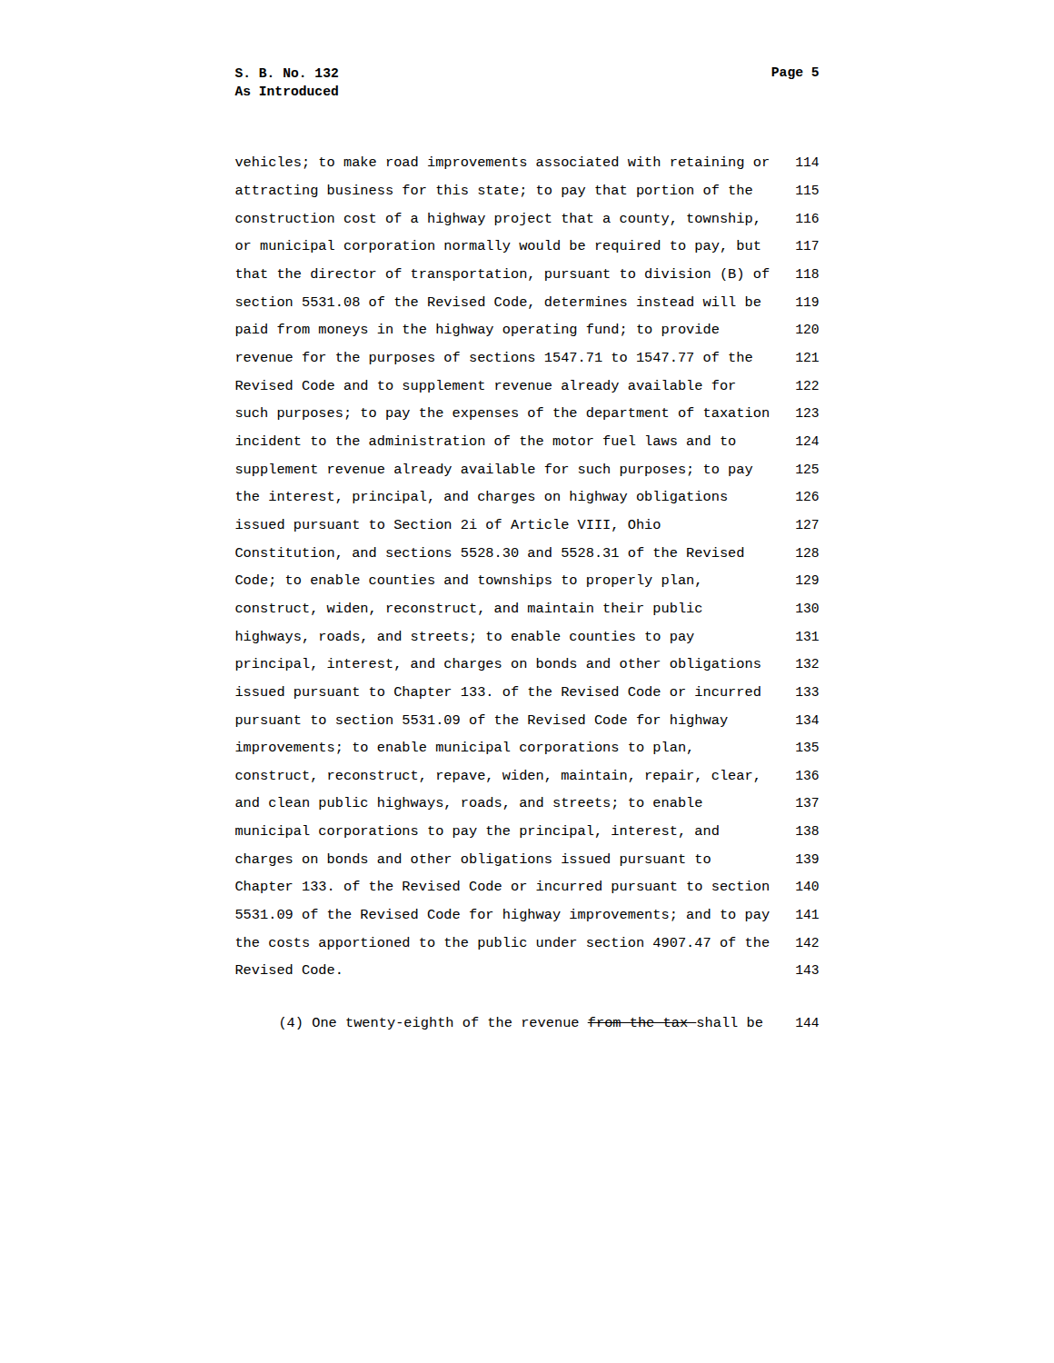S. B. No. 132
As Introduced
Page 5
vehicles; to make road improvements associated with retaining or 114
attracting business for this state; to pay that portion of the 115
construction cost of a highway project that a county, township, 116
or municipal corporation normally would be required to pay, but 117
that the director of transportation, pursuant to division (B) of 118
section 5531.08 of the Revised Code, determines instead will be 119
paid from moneys in the highway operating fund; to provide 120
revenue for the purposes of sections 1547.71 to 1547.77 of the 121
Revised Code and to supplement revenue already available for 122
such purposes; to pay the expenses of the department of taxation 123
incident to the administration of the motor fuel laws and to 124
supplement revenue already available for such purposes; to pay 125
the interest, principal, and charges on highway obligations 126
issued pursuant to Section 2i of Article VIII, Ohio 127
Constitution, and sections 5528.30 and 5528.31 of the Revised 128
Code; to enable counties and townships to properly plan, 129
construct, widen, reconstruct, and maintain their public 130
highways, roads, and streets; to enable counties to pay 131
principal, interest, and charges on bonds and other obligations 132
issued pursuant to Chapter 133. of the Revised Code or incurred 133
pursuant to section 5531.09 of the Revised Code for highway 134
improvements; to enable municipal corporations to plan, 135
construct, reconstruct, repave, widen, maintain, repair, clear, 136
and clean public highways, roads, and streets; to enable 137
municipal corporations to pay the principal, interest, and 138
charges on bonds and other obligations issued pursuant to 139
Chapter 133. of the Revised Code or incurred pursuant to section 140
5531.09 of the Revised Code for highway improvements; and to pay 141
the costs apportioned to the public under section 4907.47 of the 142
Revised Code. 143
(4) One twenty-eighth of the revenue from the tax shall be 144